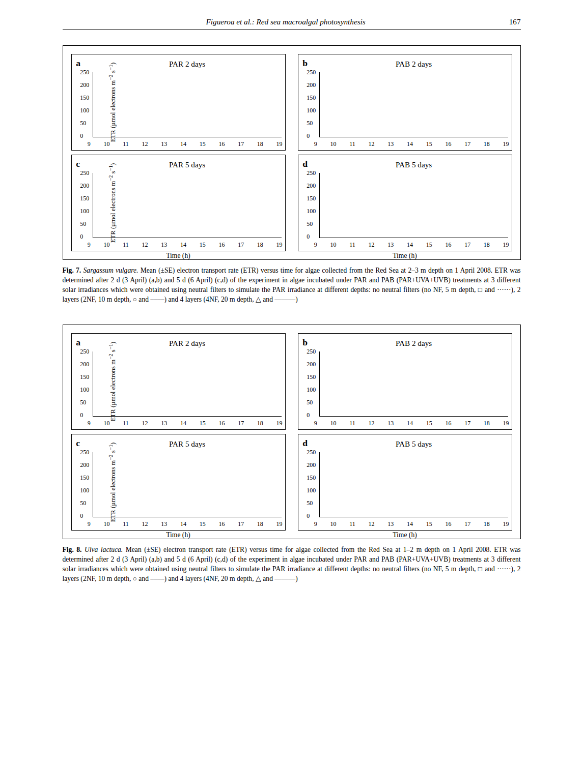Figueroa et al.: Red sea macroalgal photosynthesis 167
a
PAR 2 days
ETR (µmol electrons m−2 s−1)
250200150100500
910111213141516171819
b
PAB 2 days
250200150100500
910111213141516171819
c
PAR 5 days
ETR (µmol electrons m−2 s−1)
250200150100500
910111213141516171819
Time (h)
d
PAB 5 days
250200150100500
910111213141516171819
Time (h)
Fig. 7. Sargassum vulgare. Mean (±SE) electron transport rate (ETR) versus time for algae collected from the Red Sea at 2–3 m depth on 1 April 2008. ETR was determined after 2 d (3 April) (a,b) and 5 d (6 April) (c,d) of the experiment in algae incubated under PAR and PAB (PAR+UVA+UVB) treatments at 3 different solar irradiances which were obtained using neutral filters to simulate the PAR irradiance at different depths: no neutral filters (no NF, 5 m depth, □ and ······), 2 layers (2NF, 10 m depth, ○ and ––––) and 4 layers (4NF, 20 m depth, △ and ———)
a
PAR 2 days
ETR (µmol electrons m−2 s−1)
250200150100500
910111213141516171819
b
PAB 2 days
250200150100500
910111213141516171819
c
PAR 5 days
ETR (µmol electrons m−2 s−1)
250200150100500
910111213141516171819
Time (h)
d
PAB 5 days
250200150100500
910111213141516171819
Time (h)
Fig. 8. Ulva lactuca. Mean (±SE) electron transport rate (ETR) versus time for algae collected from the Red Sea at 1–2 m depth on 1 April 2008. ETR was determined after 2 d (3 April) (a,b) and 5 d (6 April) (c,d) of the experiment in algae incubated under PAR and PAB (PAR+UVA+UVB) treatments at 3 different solar irradiances which were obtained using neutral filters to simulate the PAR irradiance at different depths: no neutral filters (no NF, 5 m depth, □ and ······), 2 layers (2NF, 10 m depth, ○ and ––––) and 4 layers (4NF, 20 m depth, △ and ———)